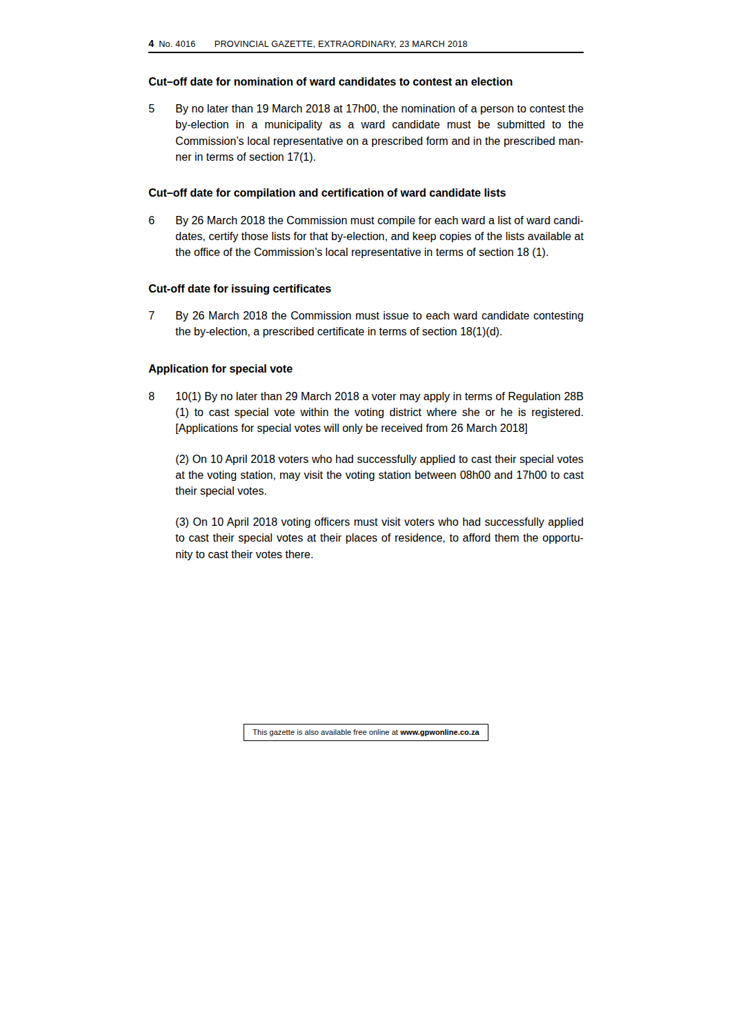4 No. 4016 PROVINCIAL GAZETTE, EXTRAORDINARY, 23 MARCH 2018
Cut–off date for nomination of ward candidates to contest an election
5
By no later than 19 March 2018 at 17h00, the nomination of a person to contest the by-election in a municipality as a ward candidate must be submitted to the Commission’s local representative on a prescribed form and in the prescribed manner in terms of section 17(1).
Cut–off date for compilation and certification of ward candidate lists
6
By 26 March 2018 the Commission must compile for each ward a list of ward candidates, certify those lists for that by-election, and keep copies of the lists available at the office of the Commission’s local representative in terms of section 18 (1).
Cut-off date for issuing certificates
7
By 26 March 2018 the Commission must issue to each ward candidate contesting the by-election, a prescribed certificate in terms of section 18(1)(d).
Application for special vote
8
10(1) By no later than 29 March 2018 a voter may apply in terms of Regulation 28B (1) to cast special vote within the voting district where she or he is registered. [Applications for special votes will only be received from 26 March 2018]
(2) On 10 April 2018 voters who had successfully applied to cast their special votes at the voting station, may visit the voting station between 08h00 and 17h00 to cast their special votes.
(3) On 10 April 2018 voting officers must visit voters who had successfully applied to cast their special votes at their places of residence, to afford them the opportunity to cast their votes there.
This gazette is also available free online at www.gpwonline.co.za